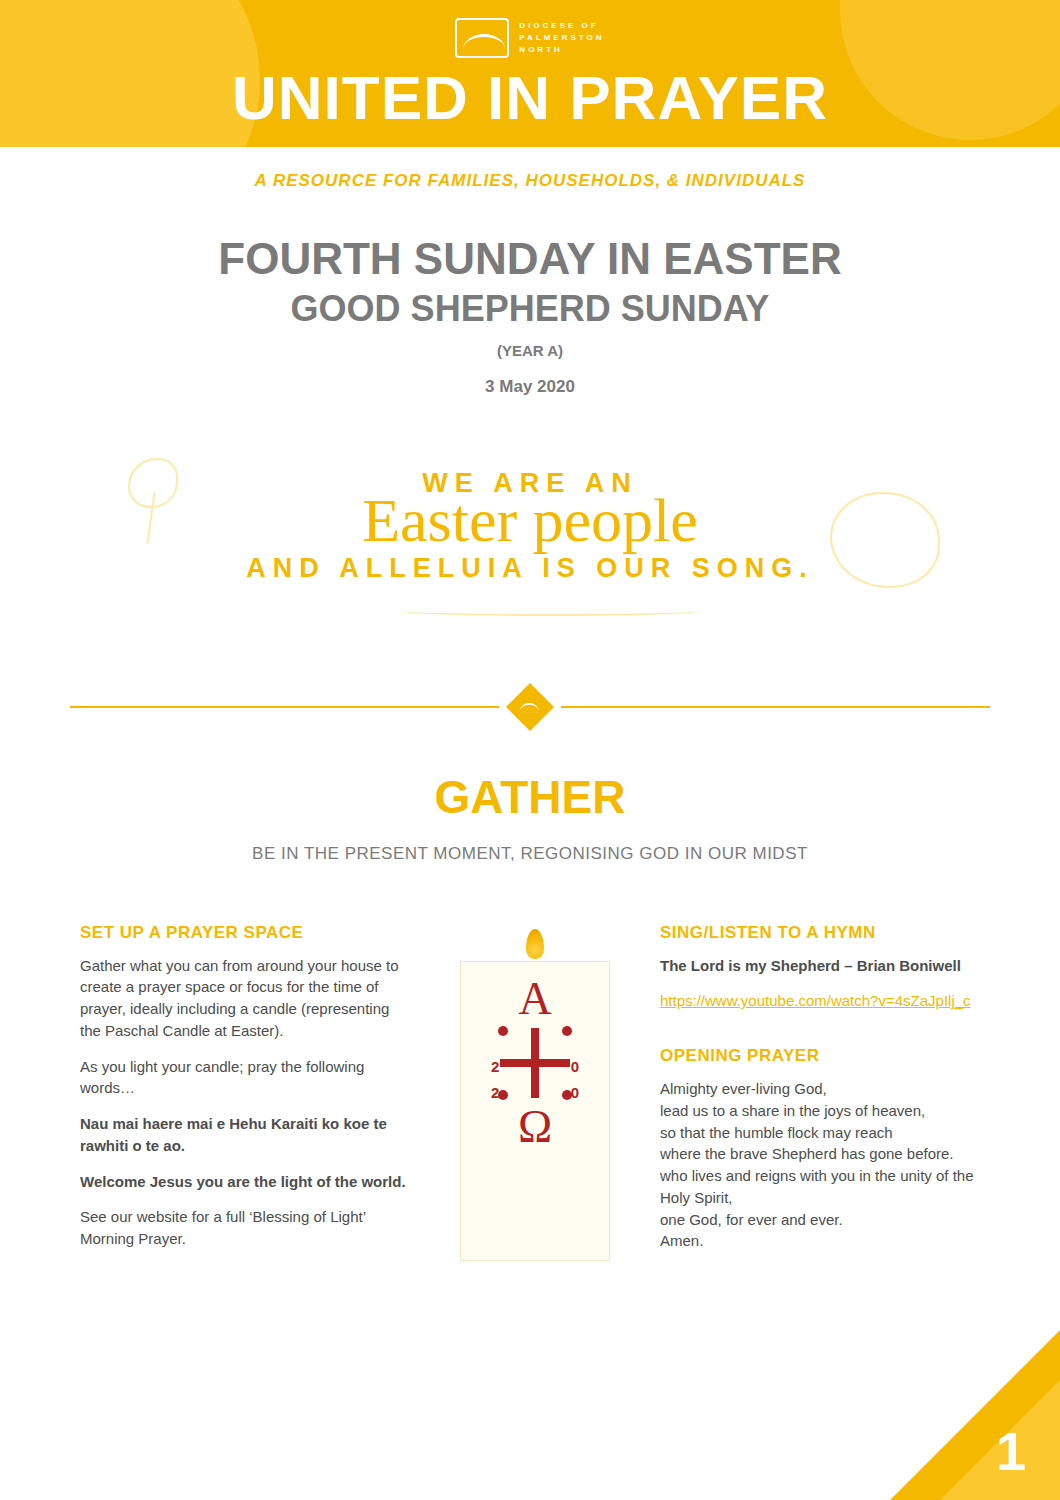DIOCESE OF
PALMERSTON
NORTH
UNITED IN PRAYER
A RESOURCE FOR FAMILIES, HOUSEHOLDS, & INDIVIDUALS
FOURTH SUNDAY IN EASTER
GOOD SHEPHERD SUNDAY
(YEAR A)
3 May 2020
WE ARE AN
Easter people
AND ALLELUIA IS OUR SONG.
GATHER
BE IN THE PRESENT MOMENT, REGONISING GOD IN OUR MIDST
SET UP A PRAYER SPACE
Gather what you can from around your house to create a prayer space or focus for the time of prayer, ideally including a candle (representing the Paschal Candle at Easter).
As you light your candle; pray the following words…
Nau mai haere mai e Hehu Karaiti ko koe te rawhiti o te ao.
Welcome Jesus you are the light of the world.
See our website for a full ‘Blessing of Light’ Morning Prayer.
A
2 0 2 0
Ω
SING/LISTEN TO A HYMN
The Lord is my Shepherd – Brian Boniwell
https://www.youtube.com/watch?v=4sZaJpIlj_c
OPENING PRAYER
Almighty ever-living God,
lead us to a share in the joys of heaven,
so that the humble flock may reach
where the brave Shepherd has gone before.
who lives and reigns with you in the unity of the Holy Spirit,
one God, for ever and ever.
Amen.
1